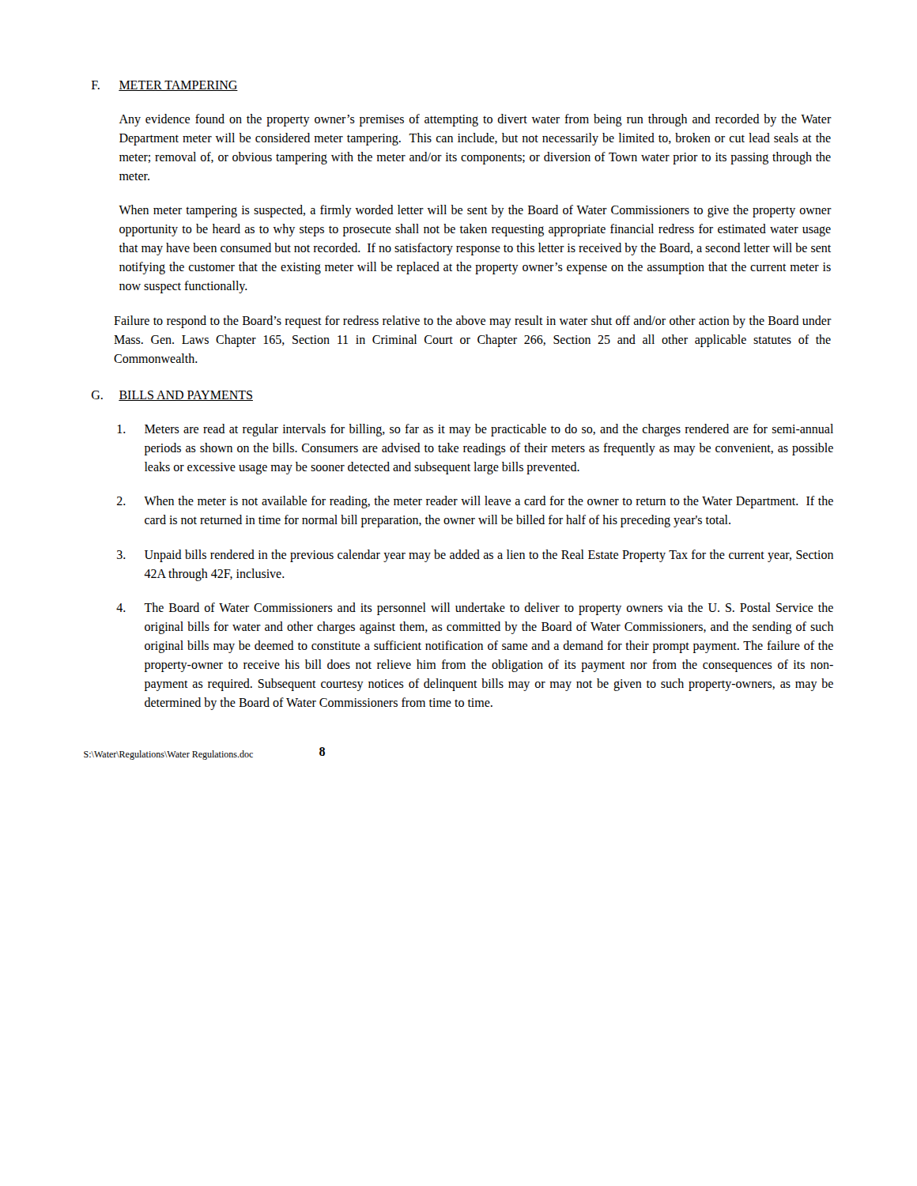F. METER TAMPERING
Any evidence found on the property owner’s premises of attempting to divert water from being run through and recorded by the Water Department meter will be considered meter tampering. This can include, but not necessarily be limited to, broken or cut lead seals at the meter; removal of, or obvious tampering with the meter and/or its components; or diversion of Town water prior to its passing through the meter.
When meter tampering is suspected, a firmly worded letter will be sent by the Board of Water Commissioners to give the property owner opportunity to be heard as to why steps to prosecute shall not be taken requesting appropriate financial redress for estimated water usage that may have been consumed but not recorded. If no satisfactory response to this letter is received by the Board, a second letter will be sent notifying the customer that the existing meter will be replaced at the property owner’s expense on the assumption that the current meter is now suspect functionally.
Failure to respond to the Board’s request for redress relative to the above may result in water shut off and/or other action by the Board under Mass. Gen. Laws Chapter 165, Section 11 in Criminal Court or Chapter 266, Section 25 and all other applicable statutes of the Commonwealth.
G. BILLS AND PAYMENTS
Meters are read at regular intervals for billing, so far as it may be practicable to do so, and the charges rendered are for semi-annual periods as shown on the bills. Consumers are advised to take readings of their meters as frequently as may be convenient, as possible leaks or excessive usage may be sooner detected and subsequent large bills prevented.
When the meter is not available for reading, the meter reader will leave a card for the owner to return to the Water Department. If the card is not returned in time for normal bill preparation, the owner will be billed for half of his preceding year's total.
Unpaid bills rendered in the previous calendar year may be added as a lien to the Real Estate Property Tax for the current year, Section 42A through 42F, inclusive.
The Board of Water Commissioners and its personnel will undertake to deliver to property owners via the U. S. Postal Service the original bills for water and other charges against them, as committed by the Board of Water Commissioners, and the sending of such original bills may be deemed to constitute a sufficient notification of same and a demand for their prompt payment. The failure of the property-owner to receive his bill does not relieve him from the obligation of its payment nor from the consequences of its non-payment as required. Subsequent courtesy notices of delinquent bills may or may not be given to such property-owners, as may be determined by the Board of Water Commissioners from time to time.
S:\Water\Regulations\Water Regulations.doc 8